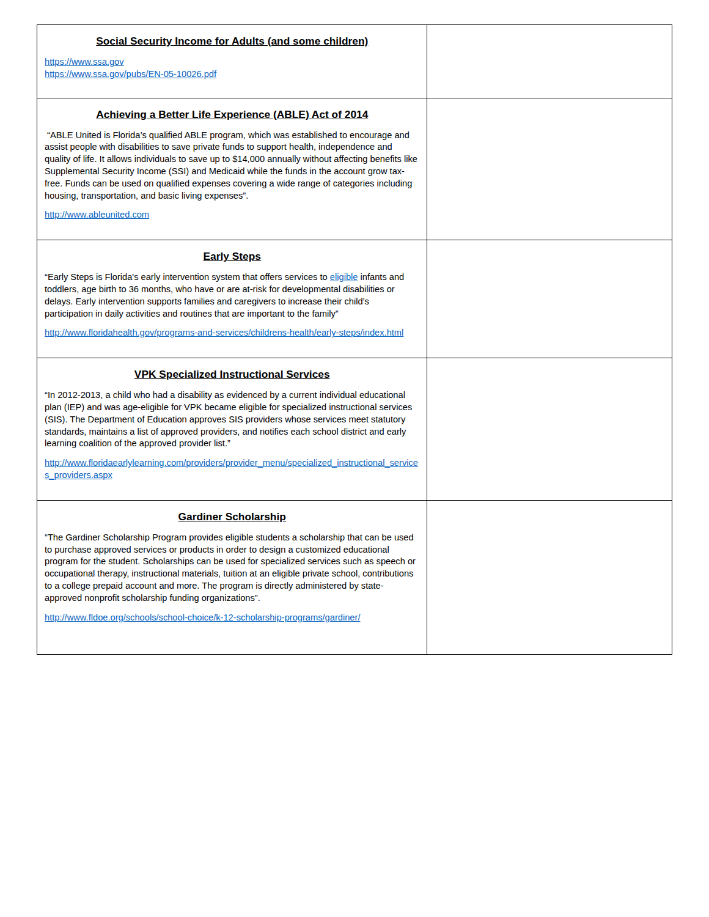| Social Security Income for Adults (and some children) https://www.ssa.gov https://www.ssa.gov/pubs/EN-05-10026.pdf | |
| Achieving a Better Life Experience (ABLE) Act of 2014 “ABLE United is Florida’s qualified ABLE program, which was established to encourage and assist people with disabilities to save private funds to support health, independence and quality of life. It allows individuals to save up to $14,000 annually without affecting benefits like Supplemental Security Income (SSI) and Medicaid while the funds in the account grow tax-free. Funds can be used on qualified expenses covering a wide range of categories including housing, transportation, and basic living expenses”. http://www.ableunited.com | |
| Early Steps “Early Steps is Florida's early intervention system that offers services to eligible infants and toddlers, age birth to 36 months, who have or are at-risk for developmental disabilities or delays. Early intervention supports families and caregivers to increase their child’s participation in daily activities and routines that are important to the family” http://www.floridahealth.gov/programs-and-services/childrens-health/early-steps/index.html | |
| VPK Specialized Instructional Services “In 2012-2013, a child who had a disability as evidenced by a current individual educational plan (IEP) and was age-eligible for VPK became eligible for specialized instructional services (SIS). The Department of Education approves SIS providers whose services meet statutory standards, maintains a list of approved providers, and notifies each school district and early learning coalition of the approved provider list.” http://www.floridaearlylearning.com/providers/provider_menu/specialized_instructional_services_providers.aspx | |
| Gardiner Scholarship “The Gardiner Scholarship Program provides eligible students a scholarship that can be used to purchase approved services or products in order to design a customized educational program for the student. Scholarships can be used for specialized services such as speech or occupational therapy, instructional materials, tuition at an eligible private school, contributions to a college prepaid account and more. The program is directly administered by state-approved nonprofit scholarship funding organizations”. http://www.fldoe.org/schools/school-choice/k-12-scholarship-programs/gardiner/ | |